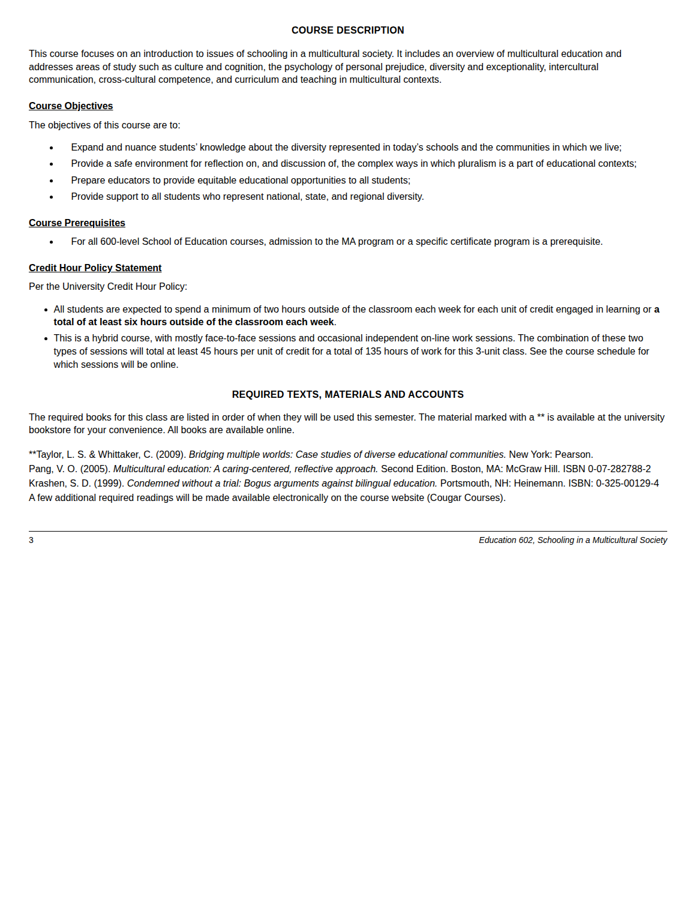COURSE DESCRIPTION
This course focuses on an introduction to issues of schooling in a multicultural society. It includes an overview of multicultural education and addresses areas of study such as culture and cognition, the psychology of personal prejudice, diversity and exceptionality, intercultural communication, cross-cultural competence, and curriculum and teaching in multicultural contexts.
Course Objectives
The objectives of this course are to:
Expand and nuance students’ knowledge about the diversity represented in today’s schools and the communities in which we live;
Provide a safe environment for reflection on, and discussion of, the complex ways in which pluralism is a part of educational contexts;
Prepare educators to provide equitable educational opportunities to all students;
Provide support to all students who represent national, state, and regional diversity.
Course Prerequisites
For all 600-level School of Education courses, admission to the MA program or a specific certificate program is a prerequisite.
Credit Hour Policy Statement
Per the University Credit Hour Policy:
All students are expected to spend a minimum of two hours outside of the classroom each week for each unit of credit engaged in learning or a total of at least six hours outside of the classroom each week.
This is a hybrid course, with mostly face-to-face sessions and occasional independent on-line work sessions. The combination of these two types of sessions will total at least 45 hours per unit of credit for a total of 135 hours of work for this 3-unit class. See the course schedule for which sessions will be online.
REQUIRED TEXTS, MATERIALS AND ACCOUNTS
The required books for this class are listed in order of when they will be used this semester. The material marked with a ** is available at the university bookstore for your convenience. All books are available online.
**Taylor, L. S. & Whittaker, C. (2009). Bridging multiple worlds: Case studies of diverse educational communities. New York: Pearson.
Pang, V. O. (2005). Multicultural education: A caring-centered, reflective approach. Second Edition. Boston, MA: McGraw Hill. ISBN 0-07-282788-2
Krashen, S. D. (1999). Condemned without a trial: Bogus arguments against bilingual education. Portsmouth, NH: Heinemann. ISBN: 0-325-00129-4
A few additional required readings will be made available electronically on the course website (Cougar Courses).
3 Education 602, Schooling in a Multicultural Society